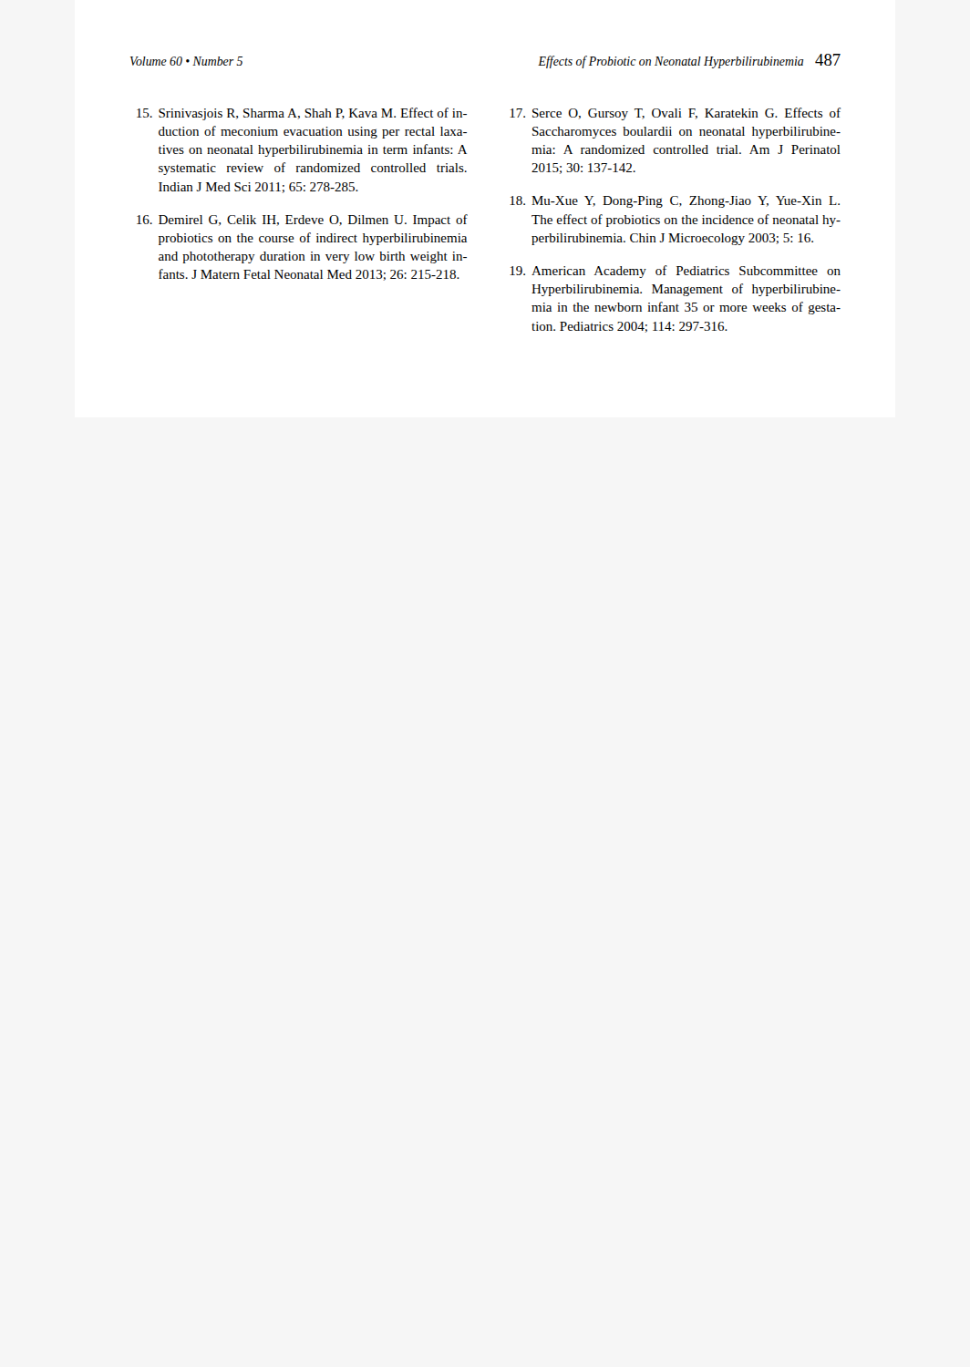Volume 60 • Number 5
Effects of Probiotic on Neonatal Hyperbilirubinemia 487
Srinivasjois R, Sharma A, Shah P, Kava M. Effect of induction of meconium evacuation using per rectal laxatives on neonatal hyperbilirubinemia in term infants: A systematic review of randomized controlled trials. Indian J Med Sci 2011; 65: 278-285.
Demirel G, Celik IH, Erdeve O, Dilmen U. Impact of probiotics on the course of indirect hyperbilirubinemia and phototherapy duration in very low birth weight infants. J Matern Fetal Neonatal Med 2013; 26: 215-218.
Serce O, Gursoy T, Ovali F, Karatekin G. Effects of Saccharomyces boulardii on neonatal hyperbilirubinemia: A randomized controlled trial. Am J Perinatol 2015; 30: 137-142.
Mu-Xue Y, Dong-Ping C, Zhong-Jiao Y, Yue-Xin L. The effect of probiotics on the incidence of neonatal hyperbilirubinemia. Chin J Microecology 2003; 5: 16.
American Academy of Pediatrics Subcommittee on Hyperbilirubinemia. Management of hyperbilirubinemia in the newborn infant 35 or more weeks of gestation. Pediatrics 2004; 114: 297-316.